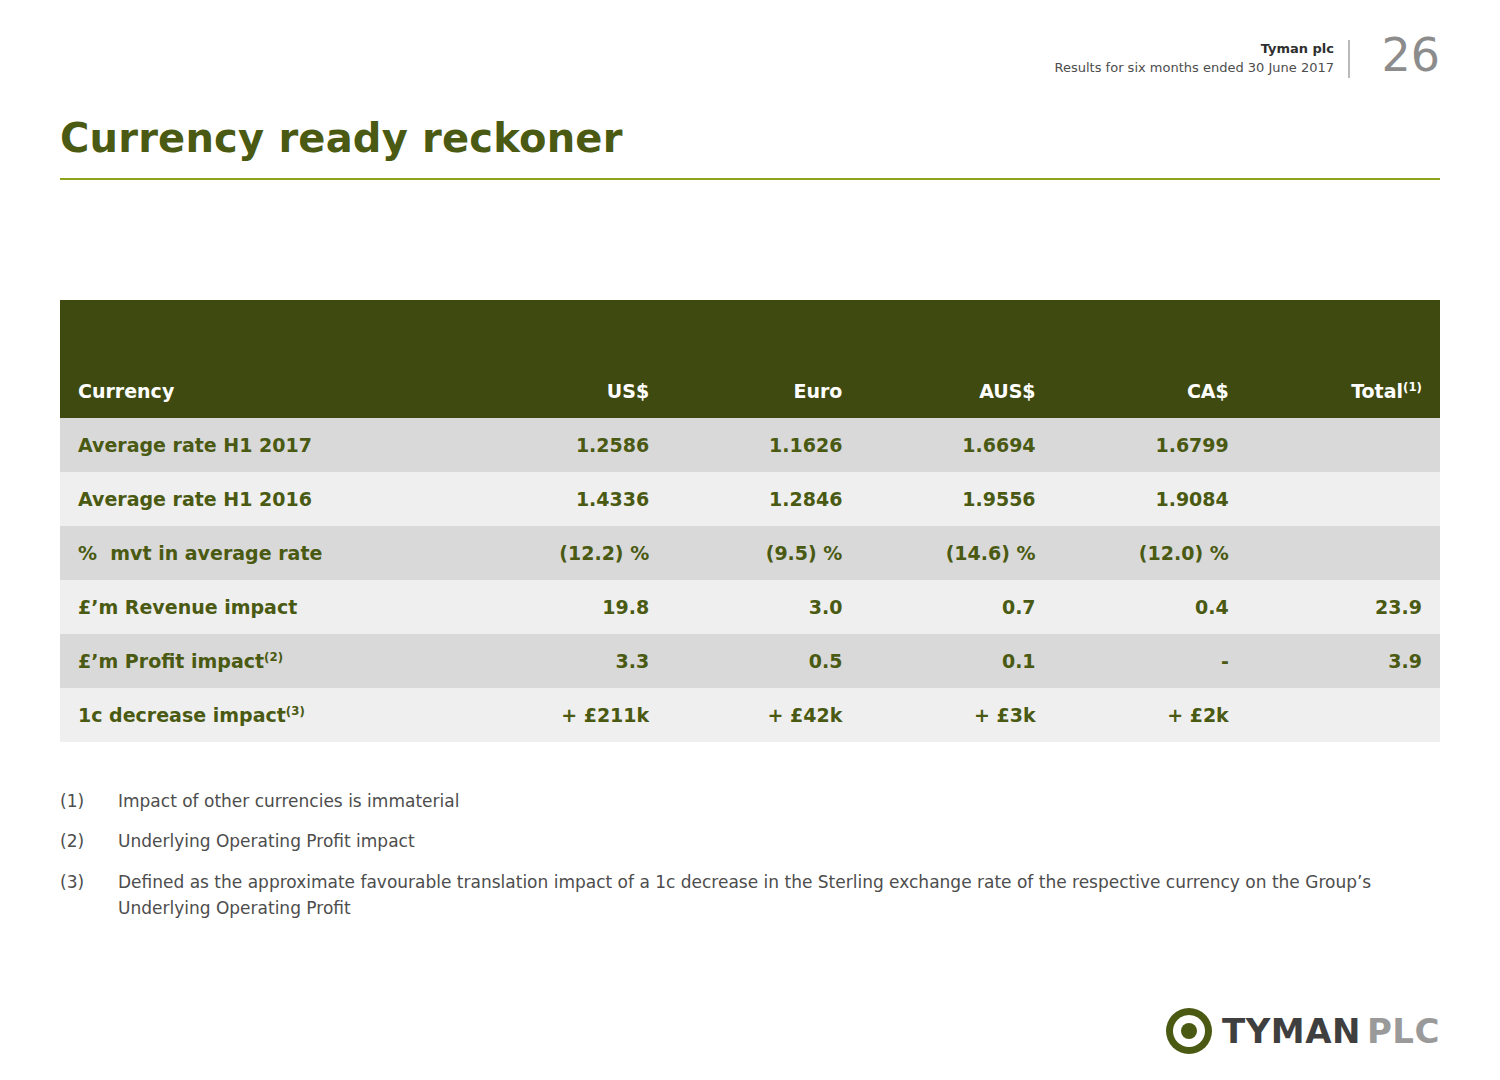Tyman plc
Results for six months ended 30 June 2017
26
Currency ready reckoner
| Currency | US$ | Euro | AUS$ | CA$ | Total (1) |
| --- | --- | --- | --- | --- | --- |
| Average rate H1 2017 | 1.2586 | 1.1626 | 1.6694 | 1.6799 | |
| Average rate H1 2016 | 1.4336 | 1.2846 | 1.9556 | 1.9084 | |
| % mvt in average rate | (12.2) % | (9.5) % | (14.6) % | (12.0) % | |
| £’m Revenue impact | 19.8 | 3.0 | 0.7 | 0.4 | 23.9 |
| £’m Profit impact (2) | 3.3 | 0.5 | 0.1 | - | 3.9 |
| 1c decrease impact (3) | + £211k | + £42k | + £3k | + £2k | |
Impact of other currencies is immaterial
Underlying Operating Profit impact
Defined as the approximate favourable translation impact of a 1c decrease in the Sterling exchange rate of the respective currency on the Group’s Underlying Operating Profit
TYMANPLC